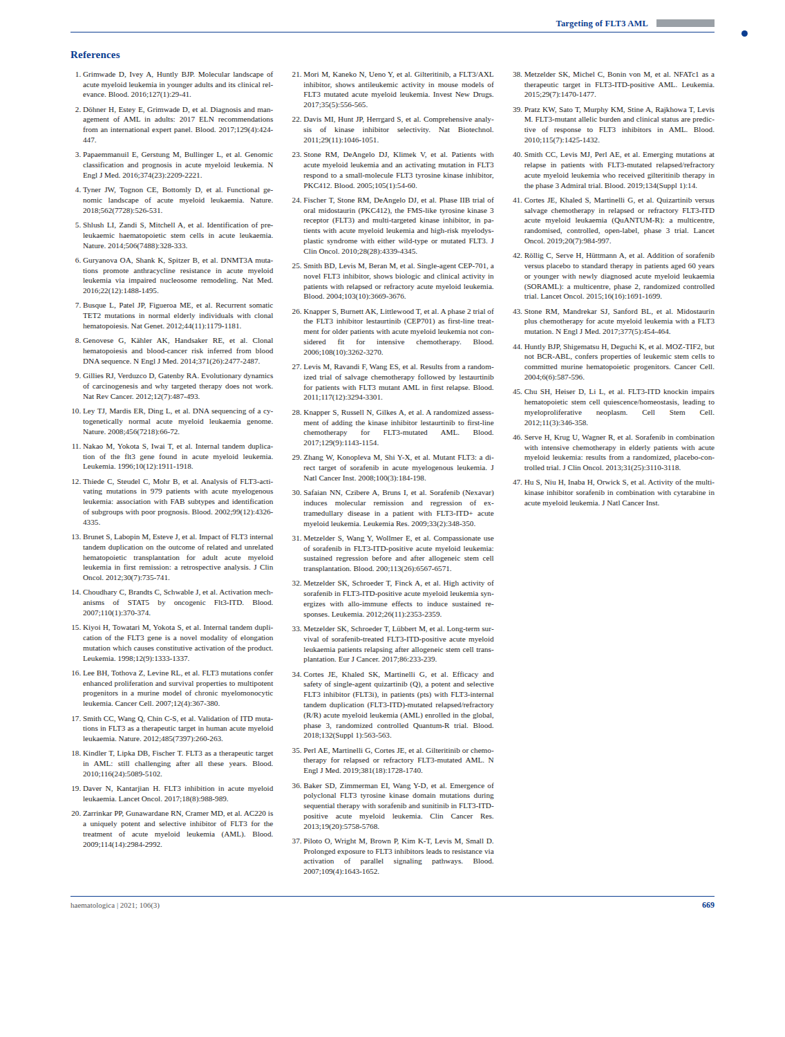Targeting of FLT3 AML
References
Grimwade D, Ivey A, Huntly BJP. Molecular landscape of acute myeloid leukemia in younger adults and its clinical relevance. Blood. 2016;127(1):29-41.
Döhner H, Estey E, Grimwade D, et al. Diagnosis and management of AML in adults: 2017 ELN recommendations from an international expert panel. Blood. 2017;129(4):424-447.
Papaemmanuil E, Gerstung M, Bullinger L, et al. Genomic classification and prognosis in acute myeloid leukemia. N Engl J Med. 2016;374(23):2209-2221.
Tyner JW, Tognon CE, Bottomly D, et al. Functional genomic landscape of acute myeloid leukaemia. Nature. 2018;562(7728):526-531.
Shlush LI, Zandi S, Mitchell A, et al. Identification of pre-leukaemic haematopoietic stem cells in acute leukaemia. Nature. 2014;506(7488):328-333.
Guryanova OA, Shank K, Spitzer B, et al. DNMT3A mutations promote anthracycline resistance in acute myeloid leukemia via impaired nucleosome remodeling. Nat Med. 2016;22(12):1488-1495.
Busque L, Patel JP, Figueroa ME, et al. Recurrent somatic TET2 mutations in normal elderly individuals with clonal hematopoiesis. Nat Genet. 2012;44(11):1179-1181.
Genovese G, Kähler AK, Handsaker RE, et al. Clonal hematopoiesis and blood-cancer risk inferred from blood DNA sequence. N Engl J Med. 2014;371(26):2477-2487.
Gillies RJ, Verduzco D, Gatenby RA. Evolutionary dynamics of carcinogenesis and why targeted therapy does not work. Nat Rev Cancer. 2012;12(7):487-493.
Ley TJ, Mardis ER, Ding L, et al. DNA sequencing of a cytogenetically normal acute myeloid leukaemia genome. Nature. 2008;456(7218):66-72.
Nakao M, Yokota S, Iwai T, et al. Internal tandem duplication of the flt3 gene found in acute myeloid leukemia. Leukemia. 1996;10(12):1911-1918.
Thiede C, Steudel C, Mohr B, et al. Analysis of FLT3-activating mutations in 979 patients with acute myelogenous leukemia: association with FAB subtypes and identification of subgroups with poor prognosis. Blood. 2002;99(12):4326-4335.
Brunet S, Labopin M, Esteve J, et al. Impact of FLT3 internal tandem duplication on the outcome of related and unrelated hematopoietic transplantation for adult acute myeloid leukemia in first remission: a retrospective analysis. J Clin Oncol. 2012;30(7):735-741.
Choudhary C, Brandts C, Schwable J, et al. Activation mechanisms of STAT5 by oncogenic Flt3-ITD. Blood. 2007;110(1):370-374.
Kiyoi H, Towatari M, Yokota S, et al. Internal tandem duplication of the FLT3 gene is a novel modality of elongation mutation which causes constitutive activation of the product. Leukemia. 1998;12(9):1333-1337.
Lee BH, Tothova Z, Levine RL, et al. FLT3 mutations confer enhanced proliferation and survival properties to multipotent progenitors in a murine model of chronic myelomonocytic leukemia. Cancer Cell. 2007;12(4):367-380.
Smith CC, Wang Q, Chin C-S, et al. Validation of ITD mutations in FLT3 as a therapeutic target in human acute myeloid leukaemia. Nature. 2012;485(7397):260-263.
Kindler T, Lipka DB, Fischer T. FLT3 as a therapeutic target in AML: still challenging after all these years. Blood. 2010;116(24):5089-5102.
Daver N, Kantarjian H. FLT3 inhibition in acute myeloid leukaemia. Lancet Oncol. 2017;18(8):988-989.
Zarrinkar PP, Gunawardane RN, Cramer MD, et al. AC220 is a uniquely potent and selective inhibitor of FLT3 for the treatment of acute myeloid leukemia (AML). Blood. 2009;114(14):2984-2992.
Mori M, Kaneko N, Ueno Y, et al. Gilteritinib, a FLT3/AXL inhibitor, shows antileukemic activity in mouse models of FLT3 mutated acute myeloid leukemia. Invest New Drugs. 2017;35(5):556-565.
Davis MI, Hunt JP, Herrgard S, et al. Comprehensive analysis of kinase inhibitor selectivity. Nat Biotechnol. 2011;29(11):1046-1051.
Stone RM, DeAngelo DJ, Klimek V, et al. Patients with acute myeloid leukemia and an activating mutation in FLT3 respond to a small-molecule FLT3 tyrosine kinase inhibitor, PKC412. Blood. 2005;105(1):54-60.
Fischer T, Stone RM, DeAngelo DJ, et al. Phase IIB trial of oral midostaurin (PKC412), the FMS-like tyrosine kinase 3 receptor (FLT3) and multi-targeted kinase inhibitor, in patients with acute myeloid leukemia and high-risk myelodysplastic syndrome with either wild-type or mutated FLT3. J Clin Oncol. 2010;28(28):4339-4345.
Smith BD, Levis M, Beran M, et al. Single-agent CEP-701, a novel FLT3 inhibitor, shows biologic and clinical activity in patients with relapsed or refractory acute myeloid leukemia. Blood. 2004;103(10):3669-3676.
Knapper S, Burnett AK, Littlewood T, et al. A phase 2 trial of the FLT3 inhibitor lestaurtinib (CEP701) as first-line treatment for older patients with acute myeloid leukemia not considered fit for intensive chemotherapy. Blood. 2006;108(10):3262-3270.
Levis M, Ravandi F, Wang ES, et al. Results from a randomized trial of salvage chemotherapy followed by lestaurtinib for patients with FLT3 mutant AML in first relapse. Blood. 2011;117(12):3294-3301.
Knapper S, Russell N, Gilkes A, et al. A randomized assessment of adding the kinase inhibitor lestaurtinib to first-line chemotherapy for FLT3-mutated AML. Blood. 2017;129(9):1143-1154.
Zhang W, Konopleva M, Shi Y-X, et al. Mutant FLT3: a direct target of sorafenib in acute myelogenous leukemia. J Natl Cancer Inst. 2008;100(3):184-198.
Safaian NN, Czibere A, Bruns I, et al. Sorafenib (Nexavar) induces molecular remission and regression of extramedullary disease in a patient with FLT3-ITD+ acute myeloid leukemia. Leukemia Res. 2009;33(2):348-350.
Metzelder S, Wang Y, Wollmer E, et al. Compassionate use of sorafenib in FLT3-ITD-positive acute myeloid leukemia: sustained regression before and after allogeneic stem cell transplantation. Blood. 200;113(26):6567-6571.
Metzelder SK, Schroeder T, Finck A, et al. High activity of sorafenib in FLT3-ITD-positive acute myeloid leukemia synergizes with allo-immune effects to induce sustained responses. Leukemia. 2012;26(11):2353-2359.
Metzelder SK, Schroeder T, Lübbert M, et al. Long-term survival of sorafenib-treated FLT3-ITD-positive acute myeloid leukaemia patients relapsing after allogeneic stem cell transplantation. Eur J Cancer. 2017;86:233-239.
Cortes JE, Khaled SK, Martinelli G, et al. Efficacy and safety of single-agent quizartinib (Q), a potent and selective FLT3 inhibitor (FLT3i), in patients (pts) with FLT3-internal tandem duplication (FLT3-ITD)-mutated relapsed/refractory (R/R) acute myeloid leukemia (AML) enrolled in the global, phase 3, randomized controlled Quantum-R trial. Blood. 2018;132(Suppl 1):563-563.
Perl AE, Martinelli G, Cortes JE, et al. Gilteritinib or chemotherapy for relapsed or refractory FLT3-mutated AML. N Engl J Med. 2019;381(18):1728-1740.
Baker SD, Zimmerman EI, Wang Y-D, et al. Emergence of polyclonal FLT3 tyrosine kinase domain mutations during sequential therapy with sorafenib and sunitinib in FLT3-ITD-positive acute myeloid leukemia. Clin Cancer Res. 2013;19(20):5758-5768.
Piloto O, Wright M, Brown P, Kim K-T, Levis M, Small D. Prolonged exposure to FLT3 inhibitors leads to resistance via activation of parallel signaling pathways. Blood. 2007;109(4):1643-1652.
Metzelder SK, Michel C, Bonin von M, et al. NFATc1 as a therapeutic target in FLT3-ITD-positive AML. Leukemia. 2015;29(7):1470-1477.
Pratz KW, Sato T, Murphy KM, Stine A, Rajkhowa T, Levis M. FLT3-mutant allelic burden and clinical status are predictive of response to FLT3 inhibitors in AML. Blood. 2010;115(7):1425-1432.
Smith CC, Levis MJ, Perl AE, et al. Emerging mutations at relapse in patients with FLT3-mutated relapsed/refractory acute myeloid leukemia who received gilteritinib therapy in the phase 3 Admiral trial. Blood. 2019;134(Suppl 1):14.
Cortes JE, Khaled S, Martinelli G, et al. Quizartinib versus salvage chemotherapy in relapsed or refractory FLT3-ITD acute myeloid leukaemia (QuANTUM-R): a multicentre, randomised, controlled, open-label, phase 3 trial. Lancet Oncol. 2019;20(7):984-997.
Röllig C, Serve H, Hüttmann A, et al. Addition of sorafenib versus placebo to standard therapy in patients aged 60 years or younger with newly diagnosed acute myeloid leukaemia (SORAML): a multicentre, phase 2, randomized controlled trial. Lancet Oncol. 2015;16(16):1691-1699.
Stone RM, Mandrekar SJ, Sanford BL, et al. Midostaurin plus chemotherapy for acute myeloid leukemia with a FLT3 mutation. N Engl J Med. 2017;377(5):454-464.
Huntly BJP, Shigematsu H, Deguchi K, et al. MOZ-TIF2, but not BCR-ABL, confers properties of leukemic stem cells to committed murine hematopoietic progenitors. Cancer Cell. 2004;6(6):587-596.
Chu SH, Heiser D, Li L, et al. FLT3-ITD knockin impairs hematopoietic stem cell quiescence/homeostasis, leading to myeloproliferative neoplasm. Cell Stem Cell. 2012;11(3):346-358.
Serve H, Krug U, Wagner R, et al. Sorafenib in combination with intensive chemotherapy in elderly patients with acute myeloid leukemia: results from a randomized, placebo-controlled trial. J Clin Oncol. 2013;31(25):3110-3118.
Hu S, Niu H, Inaba H, Orwick S, et al. Activity of the multikinase inhibitor sorafenib in combination with cytarabine in acute myeloid leukemia. J Natl Cancer Inst.
haematologica | 2021; 106(3)
669